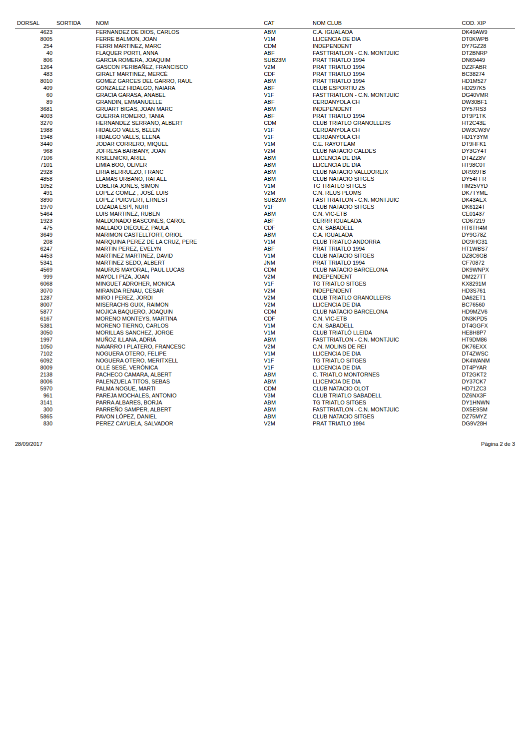| DORSAL | SORTIDA | NOM | CAT | NOM CLUB | COD. XIP |
| --- | --- | --- | --- | --- | --- |
| 4623 | | FERNANDEZ DE DIOS, CARLOS | ABM | C.A. IGUALADA | DK49AW9 |
| 8005 | | FERRE BALMON, JOAN | V1M | LLICENCIA DE DIA | DT0KWPB |
| 254 | | FERRI MARTINEZ, MARC | CDM | INDEPENDENT | DY7GZ28 |
| 40 | | FLAQUER PORTI, ANNA | ABF | FASTTRIATLON - C.N. MONTJUIC | DT2BNRP |
| 806 | | GARCIA ROMERA, JOAQUIM | SUB23M | PRAT TRIATLO 1994 | DN69449 |
| 1264 | | GASCON PERIBAÑEZ, FRANCISCO | V2M | PRAT TRIATLO 1994 | DZ2FABR |
| 483 | | GIRALT MARTINEZ, MERCÈ | CDF | PRAT TRIATLO 1994 | BC38274 |
| 8010 | | GOMEZ GARCES DEL GARRO, RAUL | ABM | PRAT TRIATLO 1994 | HD1M527 |
| 409 | | GONZALEZ HIDALGO, NAIARA | ABF | CLUB ESPORTIU Z5 | HD297K5 |
| 60 | | GRACIA GARASA, ANABEL | V1F | FASTTRIATLON - C.N. MONTJUIC | DG40VMR |
| 89 | | GRANDIN, EMMANUELLE | ABF | CERDANYOLA CH | DW30BF1 |
| 3681 | | GRUART BIGAS, JOAN MARC | ABM | INDEPENDENT | DY57RS3 |
| 4003 | | GUERRA ROMERO, TANIA | ABF | PRAT TRIATLO 1994 | DT9P1TK |
| 3270 | | HERNANDEZ SERRANO, ALBERT | CDM | CLUB TRIATLO GRANOLLERS | HT2C43E |
| 1988 | | HIDALGO VALLS, BELEN | V1F | CERDANYOLA CH | DW3CW3V |
| 1948 | | HIDALGO VALLS, ELENA | V1F | CERDANYOLA CH | HD1Y3YM |
| 3440 | | JODAR CORRERO, MIQUEL | V1M | C.E. RAYOTEAM | DT9HFK1 |
| 968 | | JOFRESA BARBANY, JOAN | V2M | CLUB NATACIO CALDES | DY3GY4T |
| 7106 | | KISIELNICKI, ARIEL | ABM | LLICENCIA DE DIA | DT4ZZ8V |
| 7101 | | LIMIA BOO, OLIVER | ABM | LLICENCIA DE DIA | HT98C0T |
| 2928 | | LIRIA BERRUEZO, FRANC | ABM | CLUB NATACIO VALLDOREIX | DR939TB |
| 4858 | | LLAMAS URBANO, RAFAEL | ABM | CLUB NATACIO SITGES | DY54FFR |
| 1052 | | LOBERA JONES, SIMON | V1M | TG TRIATLO SITGES | HM25VYD |
| 491 | | LOPEZ GOMEZ , JOSÉ LUIS | V2M | C.N. REUS PLOMS | DK7TYME |
| 3890 | | LOPEZ PUIGVERT, ERNEST | SUB23M | FASTTRIATLON - C.N. MONTJUIC | DK43AEX |
| 1970 | | LOZADA ESPÍ, NURI | V1F | CLUB NATACIO SITGES | DK6124T |
| 5464 | | LUIS MARTINEZ, RUBEN | ABM | C.N. VIC-ETB | CE01437 |
| 1923 | | MALDONADO BASCONES, CAROL | ABF | CERRR IGUALADA | CD67219 |
| 475 | | MALLADO DIÉGUEZ, PAULA | CDF | C.N. SABADELL | HT6TH4M |
| 3649 | | MARIMON CASTELLTORT, ORIOL | ABM | C.A. IGUALADA | DY9G78Z |
| 208 | | MARQUINA PEREZ DE LA CRUZ, PERE | V1M | CLUB TRIATLO ANDORRA | DG9HG31 |
| 6247 | | MARTIN PEREZ, EVELYN | ABF | PRAT TRIATLO 1994 | HT1WBS7 |
| 4453 | | MARTINEZ MARTINEZ, DAVID | V1M | CLUB NATACIO SITGES | DZ8C6GB |
| 5341 | | MARTINEZ SEDO, ALBERT | JNM | PRAT TRIATLO 1994 | CF70872 |
| 4569 | | MAURUS MAYORAL, PAUL LUCAS | CDM | CLUB NATACIO BARCELONA | DK9WNPX |
| 999 | | MAYOL I PIZA, JOAN | V2M | INDEPENDENT | DM227TT |
| 6068 | | MINGUET ADROHER, MONICA | V1F | TG TRIATLO SITGES | KX8291M |
| 3070 | | MIRANDA RENAU, CESAR | V2M | INDEPENDENT | HD3S761 |
| 1287 | | MIRO I PEREZ, JORDI | V2M | CLUB TRIATLO GRANOLLERS | DA62ET1 |
| 8007 | | MISERACHS GUIX, RAIMON | V2M | LLICENCIA DE DIA | BC76560 |
| 5877 | | MOJICA BAQUERO, JOAQUIN | CDM | CLUB NATACIO BARCELONA | HD9MZV6 |
| 6167 | | MORENO MONTEYS, MARTINA | CDF | C.N. VIC-ETB | DN3KPD5 |
| 5381 | | MORENO TIERNO, CARLOS | V1M | C.N. SABADELL | DT4GGFX |
| 3050 | | MORILLAS SANCHEZ, JORGE | V1M | CLUB TRIATLÓ LLEIDA | HE8H8P7 |
| 1997 | | MUÑOZ ILLANA, ADRIÀ | ABM | FASTTRIATLON - C.N. MONTJUIC | HT9DM86 |
| 1050 | | NAVARRO I PLATERO, FRANCESC | V2M | C.N. MOLINS DE REI | DK76EXX |
| 7102 | | NOGUERA OTERO, FELIPE | V1M | LLICENCIA DE DIA | DT4ZWSC |
| 6092 | | NOGUERA OTERO, MERITXELL | V1F | TG TRIATLO SITGES | DK4WANM |
| 8009 | | OLLÉ SESÉ, VERÓNICA | V1F | LLICENCIA DE DIA | DT4PYAR |
| 2138 | | PACHECO CAMARA, ALBERT | ABM | C. TRIATLO MONTORNES | DT2GKT2 |
| 8006 | | PALENZUELA TITOS, SEBAS | ABM | LLICENCIA DE DIA | DY37CK7 |
| 5970 | | PALMA NOGUE, MARTI | CDM | CLUB NATACIO OLOT | HD71ZC3 |
| 961 | | PAREJA MOCHALES, ANTONIO | V3M | CLUB TRIATLO SABADELL | DZ6NX3F |
| 3141 | | PARRA ALBARES, BORJA | ABM | TG TRIATLO SITGES | DY1HNWN |
| 300 | | PARREÑO SAMPER, ALBERT | ABM | FASTTRIATLON - C.N. MONTJUIC | DX5E9SM |
| 5865 | | PAVON LÓPEZ, DANIEL | ABM | CLUB NATACIO SITGES | DZ75MYZ |
| 830 | | PEREZ CAYUELA, SALVADOR | V2M | PRAT TRIATLO 1994 | DG9V28H |
28/09/2017 Pàgina 2 de 3